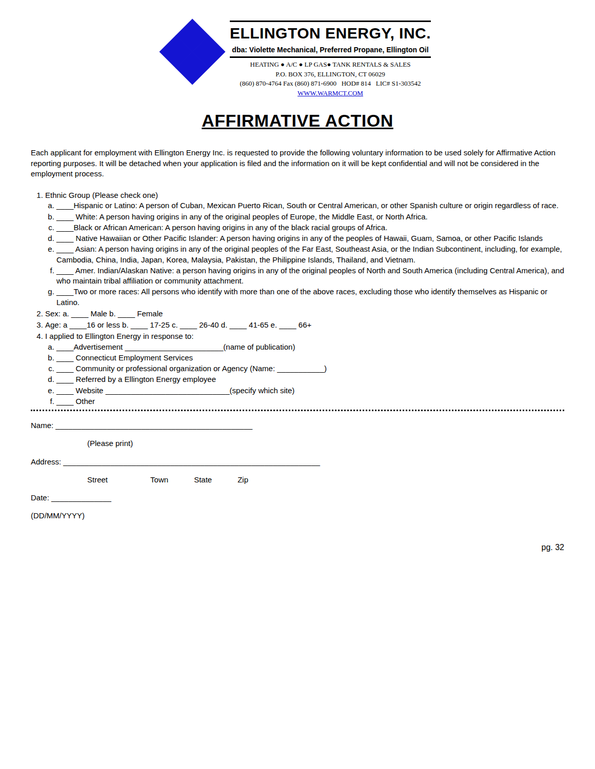ELLINGTON ENERGY, INC.
dba: Violette Mechanical, Preferred Propane, Ellington Oil
HEATING ● A/C ● LP GAS● TANK RENTALS & SALES
P.O. BOX 376, ELLINGTON, CT 06029
(860) 870-4764 Fax (860) 871-6900 HOD# 814 LIC# S1-303542
WWW.WARMCT.COM
AFFIRMATIVE ACTION
Each applicant for employment with Ellington Energy Inc. is requested to provide the following voluntary information to be used solely for Affirmative Action reporting purposes. It will be detached when your application is filed and the information on it will be kept confidential and will not be considered in the employment process.
Ethnic Group (Please check one)
____Hispanic or Latino: A person of Cuban, Mexican Puerto Rican, South or Central American, or other Spanish culture or origin regardless of race.
____ White: A person having origins in any of the original peoples of Europe, the Middle East, or North Africa.
____Black or African American: A person having origins in any of the black racial groups of Africa.
____ Native Hawaiian or Other Pacific Islander: A person having origins in any of the peoples of Hawaii, Guam, Samoa, or other Pacific Islands
____ Asian: A person having origins in any of the original peoples of the Far East, Southeast Asia, or the Indian Subcontinent, including, for example, Cambodia, China, India, Japan, Korea, Malaysia, Pakistan, the Philippine Islands, Thailand, and Vietnam.
____ Amer. Indian/Alaskan Native: a person having origins in any of the original peoples of North and South America (including Central America), and who maintain tribal affiliation or community attachment.
____Two or more races: All persons who identify with more than one of the above races, excluding those who identify themselves as Hispanic or Latino.
Sex: a. ____ Male b. ____ Female
Age: a ____16 or less b. ____ 17-25 c. ____ 26-40 d. ____ 41-65 e. ____ 66+
I applied to Ellington Energy in response to:
____Advertisement _______________________(name of publication)
____ Connecticut Employment Services
____ Community or professional organization or Agency (Name: ___________)
____ Referred by a Ellington Energy employee
____ Website _____________________________(specify which site)
____ Other
Name: ______________________________________________
(Please print)
Address: ____________________________________________________________
Street Town State Zip
Date: ______________
(DD/MM/YYYY)
pg. 32